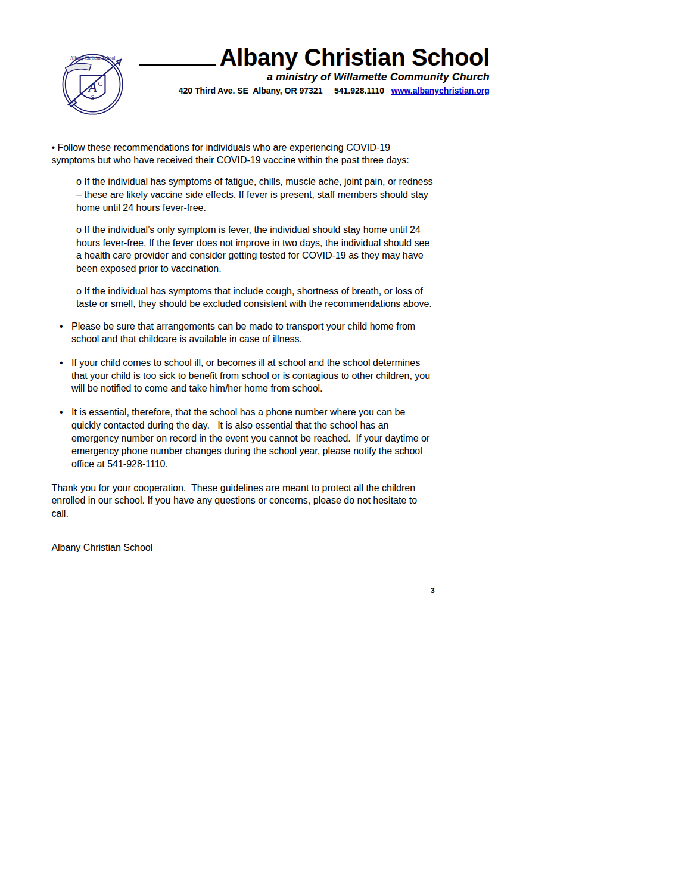Albany Christian School A C S
Albany Christian School
a ministry of Willamette Community Church
420 Third Ave. SE Albany, OR 97321 541.928.1110 www.albanychristian.org
• Follow these recommendations for individuals who are experiencing COVID-19 symptoms but who have received their COVID-19 vaccine within the past three days:
o If the individual has symptoms of fatigue, chills, muscle ache, joint pain, or redness – these are likely vaccine side effects. If fever is present, staff members should stay home until 24 hours fever-free.
o If the individual’s only symptom is fever, the individual should stay home until 24 hours fever-free. If the fever does not improve in two days, the individual should see a health care provider and consider getting tested for COVID-19 as they may have been exposed prior to vaccination.
o If the individual has symptoms that include cough, shortness of breath, or loss of taste or smell, they should be excluded consistent with the recommendations above.
Please be sure that arrangements can be made to transport your child home from school and that childcare is available in case of illness.
If your child comes to school ill, or becomes ill at school and the school determines that your child is too sick to benefit from school or is contagious to other children, you will be notified to come and take him/her home from school.
It is essential, therefore, that the school has a phone number where you can be quickly contacted during the day. It is also essential that the school has an emergency number on record in the event you cannot be reached. If your daytime or emergency phone number changes during the school year, please notify the school office at 541-928-1110.
Thank you for your cooperation. These guidelines are meant to protect all the children enrolled in our school. If you have any questions or concerns, please do not hesitate to call.
Albany Christian School
3